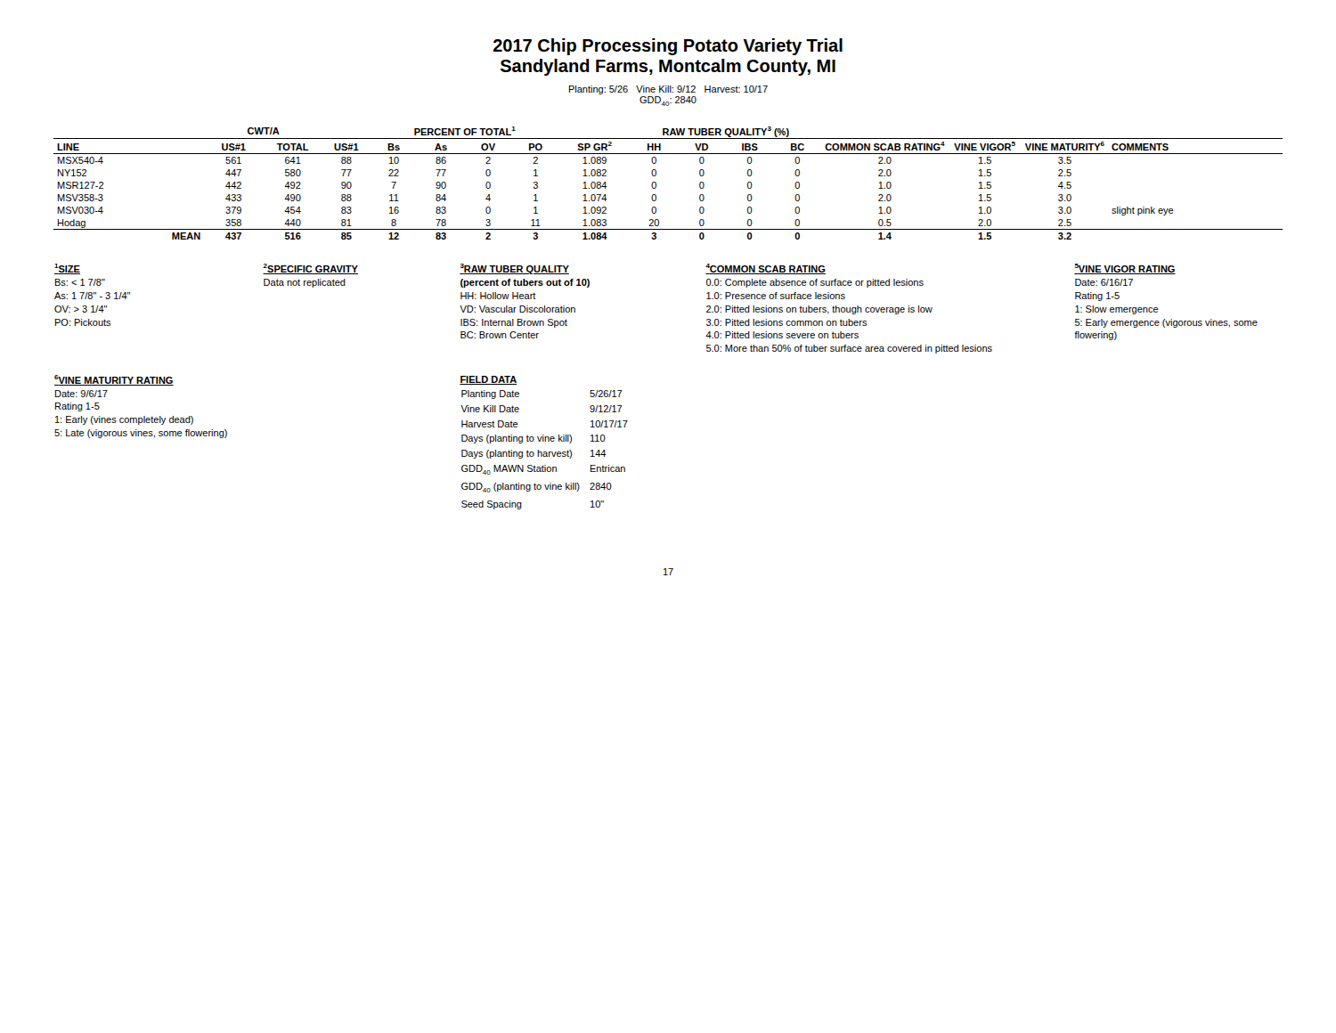2017 Chip Processing Potato Variety Trial
Sandyland Farms, Montcalm County, MI
Planting: 5/26 Vine Kill: 9/12 Harvest: 10/17
GDD40: 2840
| | CWT/A | | PERCENT OF TOTAL 1 | | RAW TUBER QUALITY 3 (%) | | | | |
| LINE | US#1 | TOTAL | US#1 | Bs | As | OV | PO | SP GR 2 | HH | VD | IBS | BC | COMMON SCAB RATING 4 | VINE VIGOR 5 | VINE MATURITY 6 | COMMENTS |
| MSX540-4 | 561 | 641 | 88 | 10 | 86 | 2 | 2 | 1.089 | 0 | 0 | 0 | 0 | 2.0 | 1.5 | 3.5 | |
| NY152 | 447 | 580 | 77 | 22 | 77 | 0 | 1 | 1.082 | 0 | 0 | 0 | 0 | 2.0 | 1.5 | 2.5 | |
| MSR127-2 | 442 | 492 | 90 | 7 | 90 | 0 | 3 | 1.084 | 0 | 0 | 0 | 0 | 1.0 | 1.5 | 4.5 | |
| MSV358-3 | 433 | 490 | 88 | 11 | 84 | 4 | 1 | 1.074 | 0 | 0 | 0 | 0 | 2.0 | 1.5 | 3.0 | |
| MSV030-4 | 379 | 454 | 83 | 16 | 83 | 0 | 1 | 1.092 | 0 | 0 | 0 | 0 | 1.0 | 1.0 | 3.0 | slight pink eye |
| Hodag | 358 | 440 | 81 | 8 | 78 | 3 | 11 | 1.083 | 20 | 0 | 0 | 0 | 0.5 | 2.0 | 2.5 | |
| MEAN | 437 | 516 | 85 | 12 | 83 | 2 | 3 | 1.084 | 3 | 0 | 0 | 0 | 1.4 | 1.5 | 3.2 | |
| 1 SIZE Bs: < 1 7/8" As: 1 7/8" - 3 1/4" OV: > 3 1/4" PO: Pickouts | 2 SPECIFIC GRAVITY Data not replicated | 3 RAW TUBER QUALITY (percent of tubers out of 10) HH: Hollow Heart VD: Vascular Discoloration IBS: Internal Brown Spot BC: Brown Center | 4 COMMON SCAB RATING 0.0: Complete absence of surface or pitted lesions 1.0: Presence of surface lesions 2.0: Pitted lesions on tubers, though coverage is low 3.0: Pitted lesions common on tubers 4.0: Pitted lesions severe on tubers 5.0: More than 50% of tuber surface area covered in pitted lesions | 5 VINE VIGOR RATING Date: 6/16/17 Rating 1-5 1: Slow emergence 5: Early emergence (vigorous vines, some flowering) |
| 6 VINE MATURITY RATING Date: 9/6/17 Rating 1-5 1: Early (vines completely dead) 5: Late (vigorous vines, some flowering) | FIELD DATA / Planting Date / 5/26/17 / / Vine Kill Date / 9/12/17 / / Harvest Date / 10/17/17 / / Days (planting to vine kill) / 110 / / Days (planting to harvest) / 144 / / GDD 40 MAWN Station / Entrican / / GDD 40 (planting to vine kill) / 2840 / / Seed Spacing / 10" / |
17